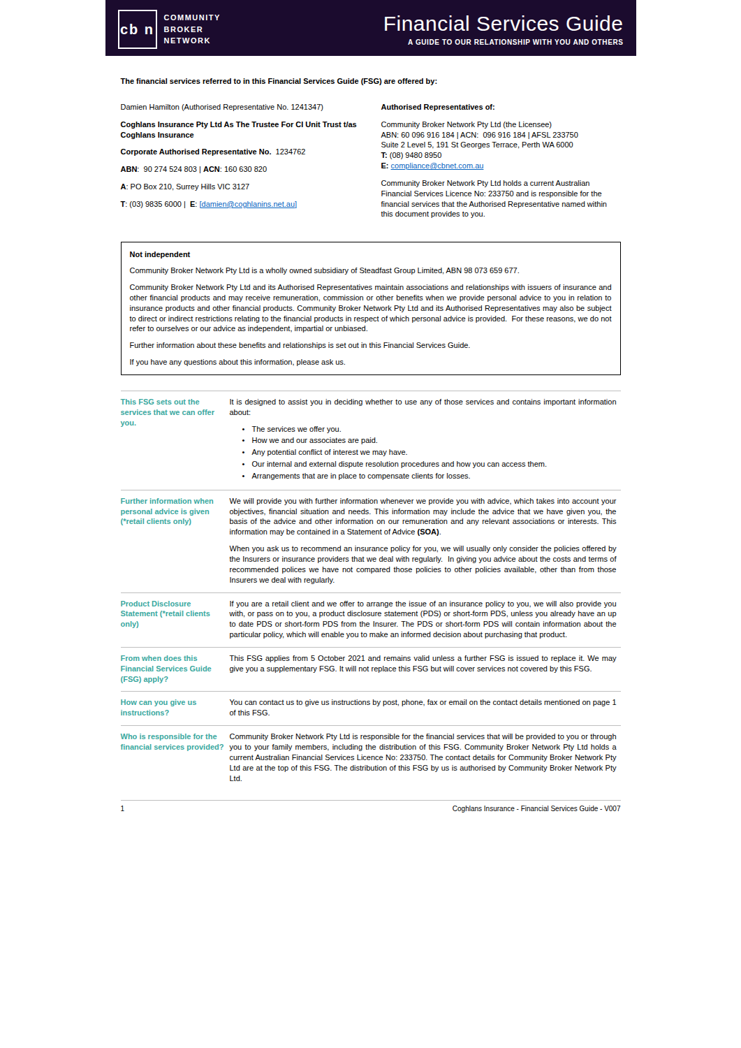cb n
COMMUNITY
BROKER
NETWORK
Financial Services Guide
A GUIDE TO OUR RELATIONSHIP WITH YOU AND OTHERS
The financial services referred to in this Financial Services Guide (FSG) are offered by:
Damien Hamilton (Authorised Representative No. 1241347)
Coghlans Insurance Pty Ltd As The Trustee For CI Unit Trust t/as Coghlans Insurance
Corporate Authorised Representative No. 1234762
ABN: 90 274 524 803 | ACN: 160 630 820
A: PO Box 210, Surrey Hills VIC 3127
T: (03) 9835 6000 | E: [damien@coghlanins.net.au]
Authorised Representatives of:
Community Broker Network Pty Ltd (the Licensee)
ABN: 60 096 916 184 | ACN: 096 916 184 | AFSL 233750
Suite 2 Level 5, 191 St Georges Terrace, Perth WA 6000
T: (08) 9480 8950
E: compliance@cbnet.com.au
Community Broker Network Pty Ltd holds a current Australian Financial Services Licence No: 233750 and is responsible for the financial services that the Authorised Representative named within this document provides to you.
Not independent
Community Broker Network Pty Ltd is a wholly owned subsidiary of Steadfast Group Limited, ABN 98 073 659 677.
Community Broker Network Pty Ltd and its Authorised Representatives maintain associations and relationships with issuers of insurance and other financial products and may receive remuneration, commission or other benefits when we provide personal advice to you in relation to insurance products and other financial products. Community Broker Network Pty Ltd and its Authorised Representatives may also be subject to direct or indirect restrictions relating to the financial products in respect of which personal advice is provided. For these reasons, we do not refer to ourselves or our advice as independent, impartial or unbiased.
Further information about these benefits and relationships is set out in this Financial Services Guide.
If you have any questions about this information, please ask us.
| This FSG sets out the services that we can offer you. | It is designed to assist you in deciding whether to use any of those services and contains important information about: The services we offer you. How we and our associates are paid. Any potential conflict of interest we may have. Our internal and external dispute resolution procedures and how you can access them. Arrangements that are in place to compensate clients for losses. |
| Further information when personal advice is given (*retail clients only) | We will provide you with further information whenever we provide you with advice, which takes into account your objectives, financial situation and needs. This information may include the advice that we have given you, the basis of the advice and other information on our remuneration and any relevant associations or interests. This information may be contained in a Statement of Advice (SOA) . When you ask us to recommend an insurance policy for you, we will usually only consider the policies offered by the Insurers or insurance providers that we deal with regularly. In giving you advice about the costs and terms of recommended polices we have not compared those policies to other policies available, other than from those Insurers we deal with regularly. |
| Product Disclosure Statement (*retail clients only) | If you are a retail client and we offer to arrange the issue of an insurance policy to you, we will also provide you with, or pass on to you, a product disclosure statement (PDS) or short-form PDS, unless you already have an up to date PDS or short-form PDS from the Insurer. The PDS or short-form PDS will contain information about the particular policy, which will enable you to make an informed decision about purchasing that product. |
| From when does this Financial Services Guide (FSG) apply? | This FSG applies from 5 October 2021 and remains valid unless a further FSG is issued to replace it. We may give you a supplementary FSG. It will not replace this FSG but will cover services not covered by this FSG. |
| How can you give us instructions? | You can contact us to give us instructions by post, phone, fax or email on the contact details mentioned on page 1 of this FSG. |
| Who is responsible for the financial services provided? | Community Broker Network Pty Ltd is responsible for the financial services that will be provided to you or through you to your family members, including the distribution of this FSG. Community Broker Network Pty Ltd holds a current Australian Financial Services Licence No: 233750. The contact details for Community Broker Network Pty Ltd are at the top of this FSG. The distribution of this FSG by us is authorised by Community Broker Network Pty Ltd. |
1
Coghlans Insurance - Financial Services Guide - V007